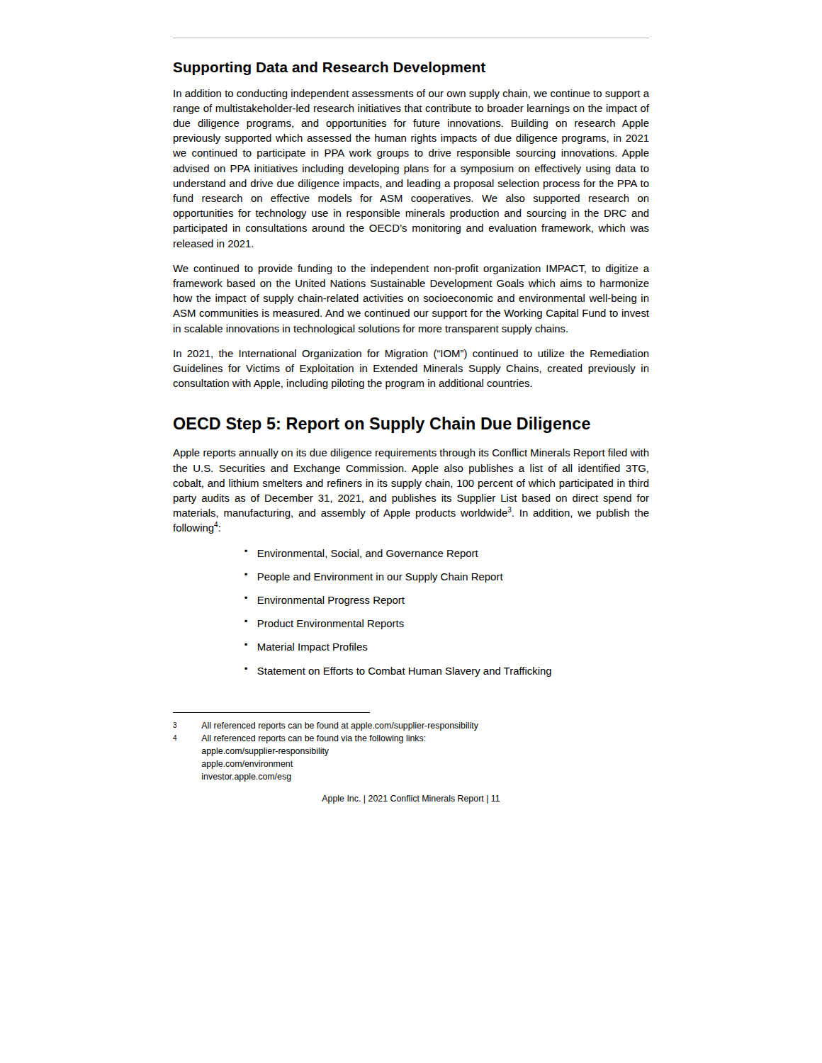Supporting Data and Research Development
In addition to conducting independent assessments of our own supply chain, we continue to support a range of multistakeholder-led research initiatives that contribute to broader learnings on the impact of due diligence programs, and opportunities for future innovations. Building on research Apple previously supported which assessed the human rights impacts of due diligence programs, in 2021 we continued to participate in PPA work groups to drive responsible sourcing innovations. Apple advised on PPA initiatives including developing plans for a symposium on effectively using data to understand and drive due diligence impacts, and leading a proposal selection process for the PPA to fund research on effective models for ASM cooperatives. We also supported research on opportunities for technology use in responsible minerals production and sourcing in the DRC and participated in consultations around the OECD’s monitoring and evaluation framework, which was released in 2021.
We continued to provide funding to the independent non-profit organization IMPACT, to digitize a framework based on the United Nations Sustainable Development Goals which aims to harmonize how the impact of supply chain-related activities on socioeconomic and environmental well-being in ASM communities is measured. And we continued our support for the Working Capital Fund to invest in scalable innovations in technological solutions for more transparent supply chains.
In 2021, the International Organization for Migration (“IOM”) continued to utilize the Remediation Guidelines for Victims of Exploitation in Extended Minerals Supply Chains, created previously in consultation with Apple, including piloting the program in additional countries.
OECD Step 5: Report on Supply Chain Due Diligence
Apple reports annually on its due diligence requirements through its Conflict Minerals Report filed with the U.S. Securities and Exchange Commission. Apple also publishes a list of all identified 3TG, cobalt, and lithium smelters and refiners in its supply chain, 100 percent of which participated in third party audits as of December 31, 2021, and publishes its Supplier List based on direct spend for materials, manufacturing, and assembly of Apple products worldwide3. In addition, we publish the following4:
Environmental, Social, and Governance Report
People and Environment in our Supply Chain Report
Environmental Progress Report
Product Environmental Reports
Material Impact Profiles
Statement on Efforts to Combat Human Slavery and Trafficking
3
All referenced reports can be found at apple.com/supplier-responsibility
4
All referenced reports can be found via the following links:
apple.com/supplier-responsibility
apple.com/environment
investor.apple.com/esg
Apple Inc. | 2021 Conflict Minerals Report | 11